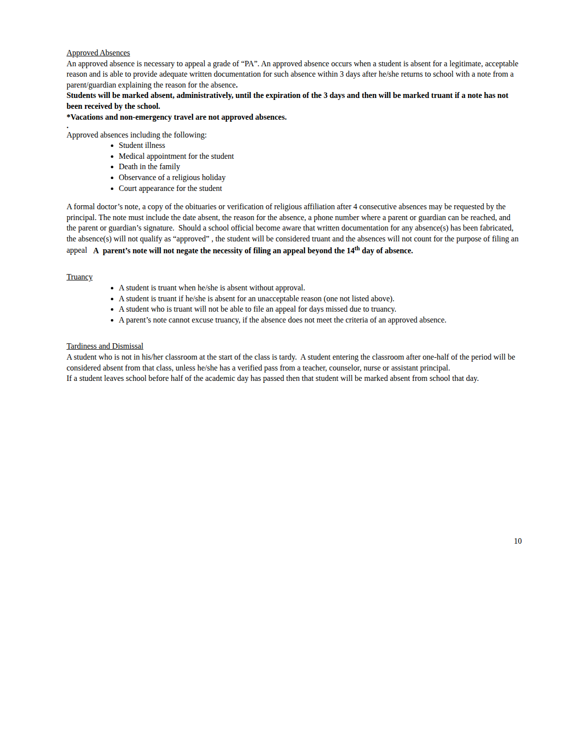Approved Absences
An approved absence is necessary to appeal a grade of “PA”. An approved absence occurs when a student is absent for a legitimate, acceptable reason and is able to provide adequate written documentation for such absence within 3 days after he/she returns to school with a note from a parent/guardian explaining the reason for the absence.
Students will be marked absent, administratively, until the expiration of the 3 days and then will be marked truant if a note has not been received by the school.
*Vacations and non-emergency travel are not approved absences.
.
Approved absences including the following:
Student illness
Medical appointment for the student
Death in the family
Observance of a religious holiday
Court appearance for the student
A formal doctor’s note, a copy of the obituaries or verification of religious affiliation after 4 consecutive absences may be requested by the principal. The note must include the date absent, the reason for the absence, a phone number where a parent or guardian can be reached, and the parent or guardian’s signature. Should a school official become aware that written documentation for any absence(s) has been fabricated, the absence(s) will not qualify as “approved” , the student will be considered truant and the absences will not count for the purpose of filing an appeal A parent’s note will not negate the necessity of filing an appeal beyond the 14th day of absence.
Truancy
A student is truant when he/she is absent without approval.
A student is truant if he/she is absent for an unacceptable reason (one not listed above).
A student who is truant will not be able to file an appeal for days missed due to truancy.
A parent’s note cannot excuse truancy, if the absence does not meet the criteria of an approved absence.
Tardiness and Dismissal
A student who is not in his/her classroom at the start of the class is tardy. A student entering the classroom after one-half of the period will be considered absent from that class, unless he/she has a verified pass from a teacher, counselor, nurse or assistant principal.
If a student leaves school before half of the academic day has passed then that student will be marked absent from school that day.
10